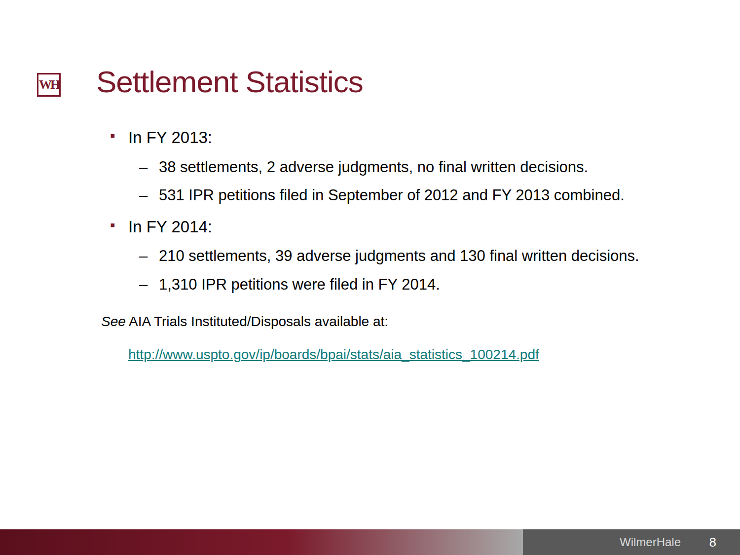WH
Settlement Statistics
In FY 2013:
38 settlements, 2 adverse judgments, no final written decisions.
531 IPR petitions filed in September of 2012 and FY 2013 combined.
In FY 2014:
210 settlements, 39 adverse judgments and 130 final written decisions.
1,310 IPR petitions were filed in FY 2014.
See AIA Trials Instituted/Disposals available at:
http://www.uspto.gov/ip/boards/bpai/stats/aia_statistics_100214.pdf
WilmerHale
8